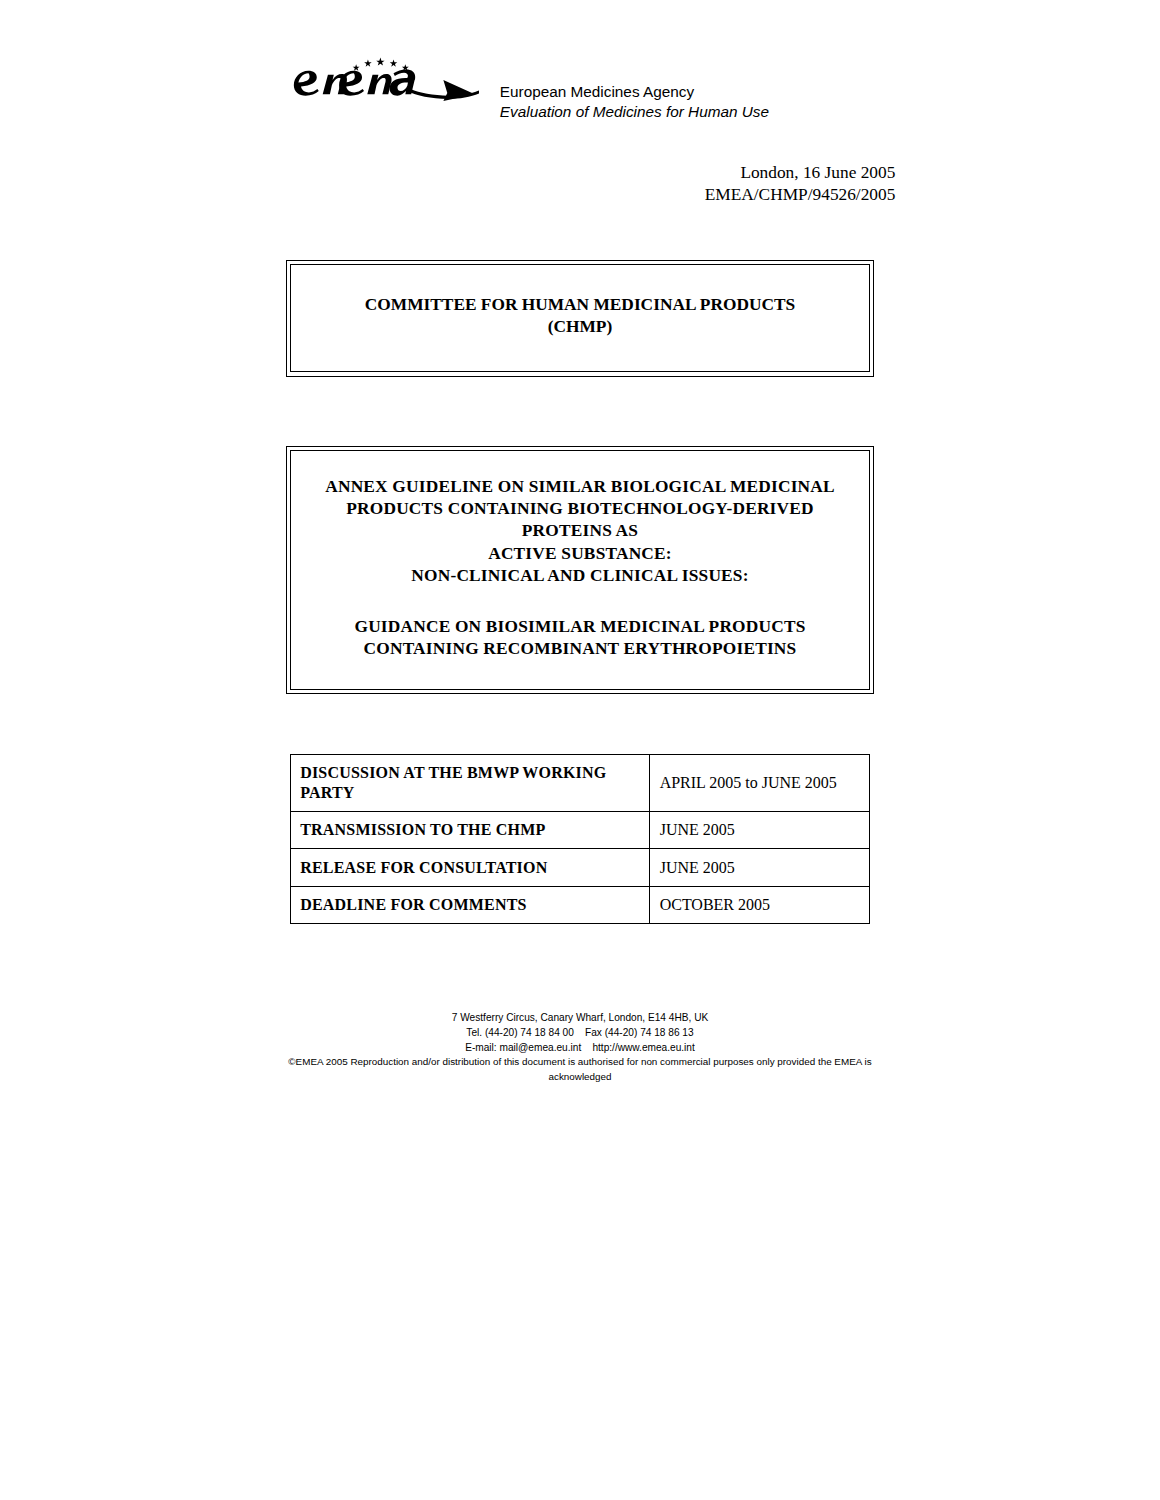European Medicines Agency
Evaluation of Medicines for Human Use
London, 16 June 2005
EMEA/CHMP/94526/2005
COMMITTEE FOR HUMAN MEDICINAL PRODUCTS
(CHMP)
ANNEX GUIDELINE ON SIMILAR BIOLOGICAL MEDICINAL
PRODUCTS CONTAINING BIOTECHNOLOGY-DERIVED PROTEINS AS
ACTIVE SUBSTANCE:
NON-CLINICAL AND CLINICAL ISSUES:
GUIDANCE ON BIOSIMILAR MEDICINAL PRODUCTS
CONTAINING RECOMBINANT ERYTHROPOIETINS
| DISCUSSION AT THE BMWP WORKING PARTY | APRIL 2005 to JUNE 2005 |
| TRANSMISSION TO THE CHMP | JUNE 2005 |
| RELEASE FOR CONSULTATION | JUNE 2005 |
| DEADLINE FOR COMMENTS | OCTOBER 2005 |
7 Westferry Circus, Canary Wharf, London, E14 4HB, UK
Tel. (44-20) 74 18 84 00 Fax (44-20) 74 18 86 13
E-mail: mail@emea.eu.int http://www.emea.eu.int
©EMEA 2005 Reproduction and/or distribution of this document is authorised for non commercial purposes only provided the EMEA is acknowledged